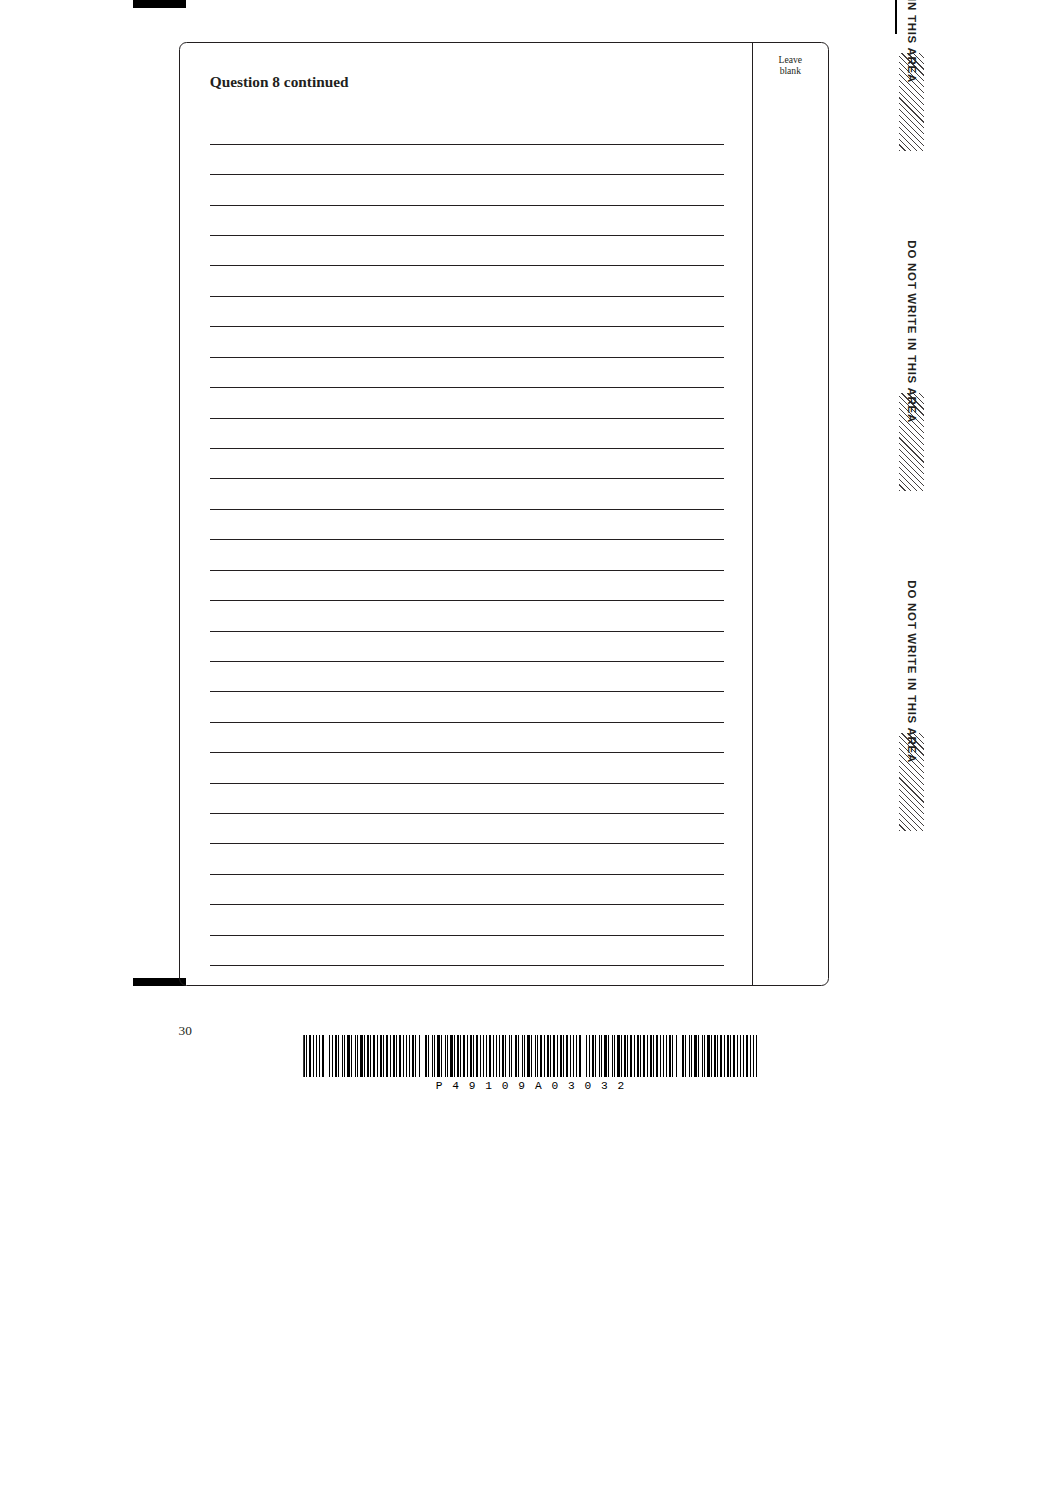DO NOT WRITE IN THIS AREA
DO NOT WRITE IN THIS AREA
DO NOT WRITE IN THIS AREA
Question 8 continued
Leave
blank
30
P49109A03032